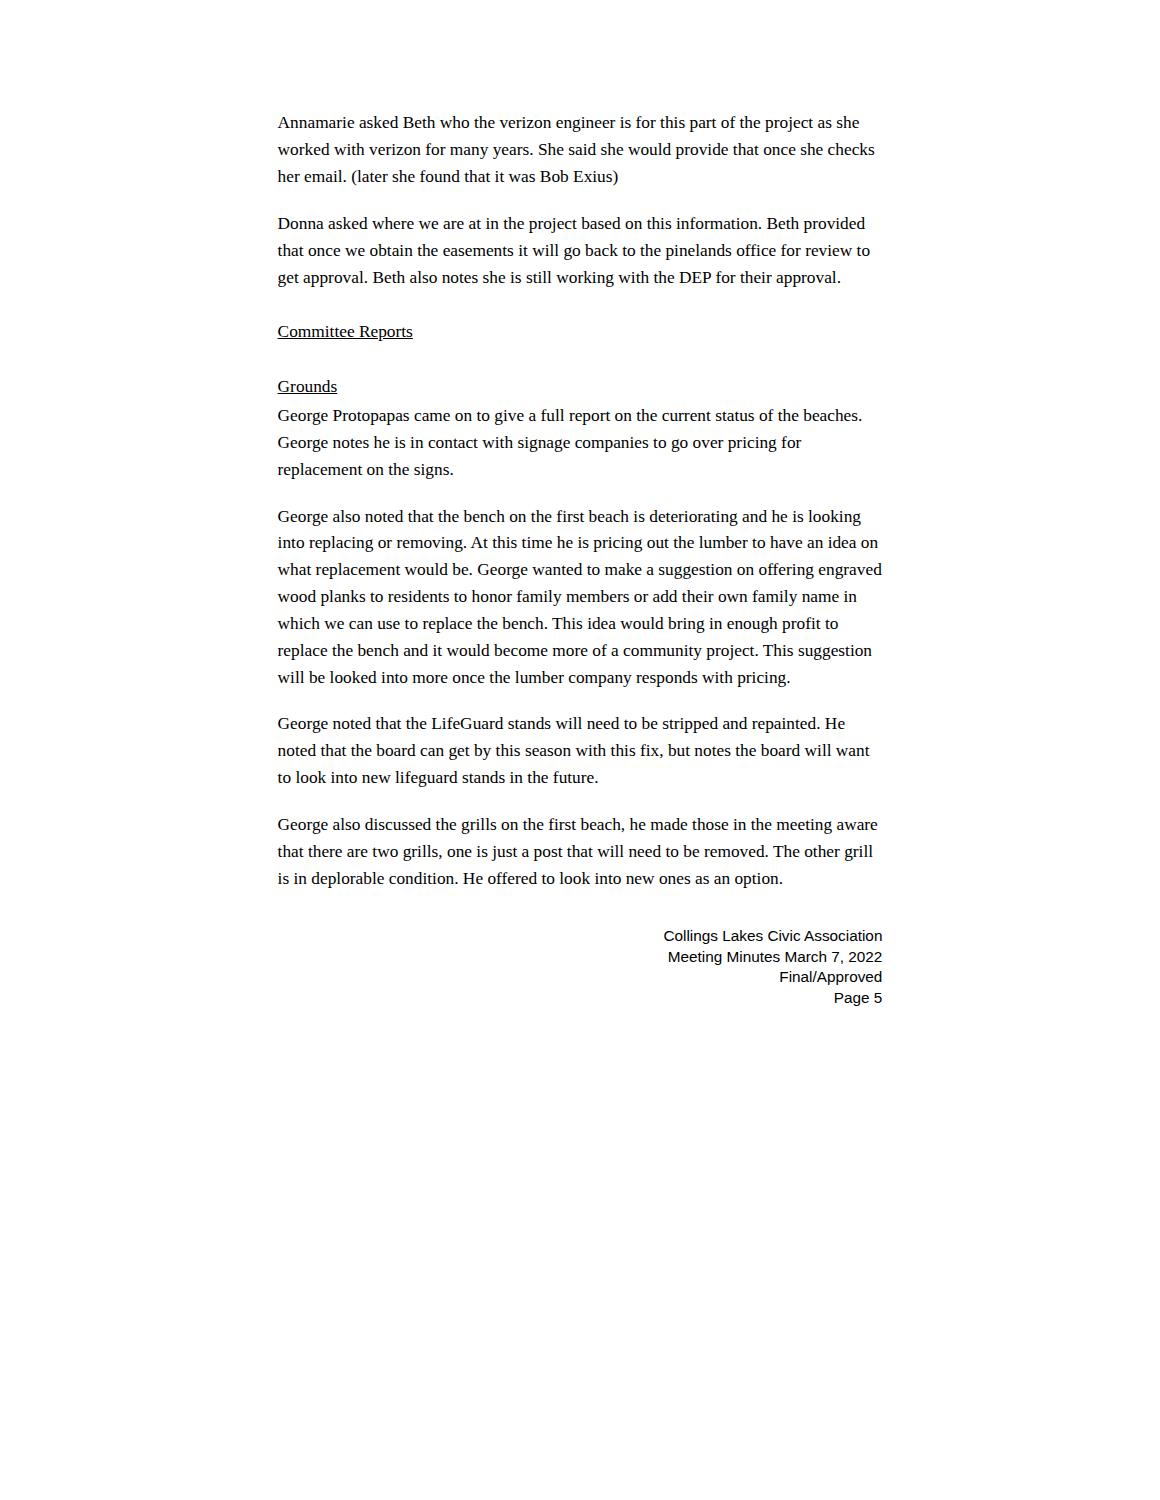Annamarie asked Beth who the verizon engineer is for this part of the project as she worked with verizon for many years. She said she would provide that once she checks her email. (later she found that it was Bob Exius)
Donna asked where we are at in the project based on this information. Beth provided that once we obtain the easements it will go back to the pinelands office for review to get approval. Beth also notes she is still working with the DEP for their approval.
Committee Reports
Grounds
George Protopapas came on to give a full report on the current status of the beaches. George notes he is in contact with signage companies to go over pricing for replacement on the signs.
George also noted that the bench on the first beach is deteriorating and he is looking into replacing or removing. At this time he is pricing out the lumber to have an idea on what replacement would be. George wanted to make a suggestion on offering engraved wood planks to residents to honor family members or add their own family name in which we can use to replace the bench. This idea would bring in enough profit to replace the bench and it would become more of a community project. This suggestion will be looked into more once the lumber company responds with pricing.
George noted that the LifeGuard stands will need to be stripped and repainted. He noted that the board can get by this season with this fix, but notes the board will want to look into new lifeguard stands in the future.
George also discussed the grills on the first beach, he made those in the meeting aware that there are two grills, one is just a post that will need to be removed. The other grill is in deplorable condition. He offered to look into new ones as an option.
Collings Lakes Civic Association
Meeting Minutes March 7, 2022
Final/Approved
Page 5